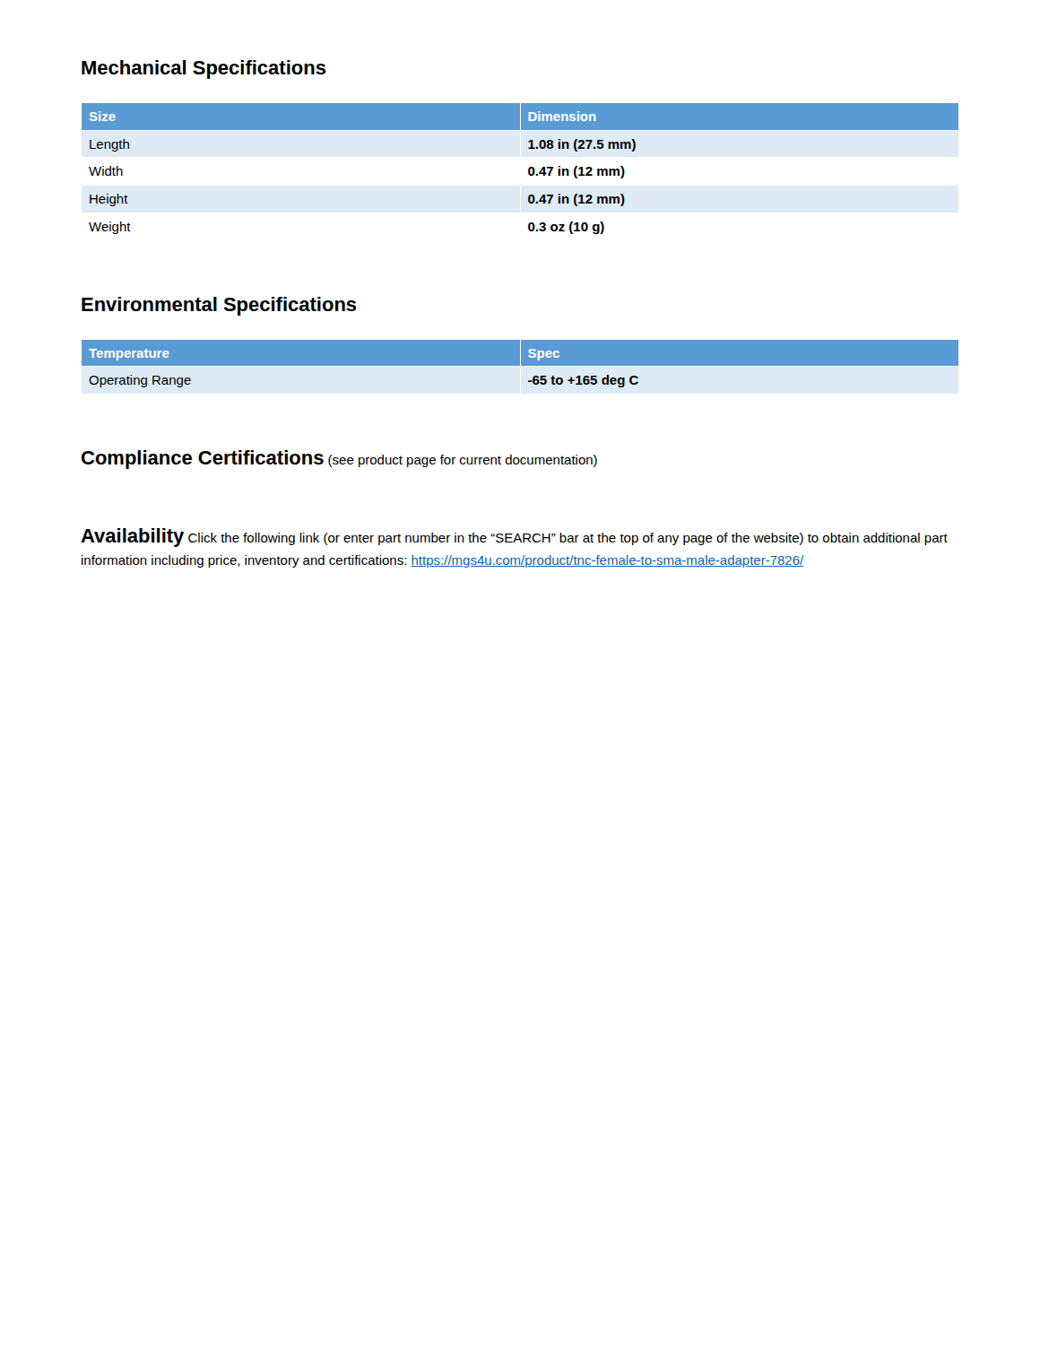Mechanical Specifications
| Size | Dimension |
| --- | --- |
| Length | 1.08 in (27.5 mm) |
| Width | 0.47 in (12 mm) |
| Height | 0.47 in (12 mm) |
| Weight | 0.3 oz (10 g) |
Environmental Specifications
| Temperature | Spec |
| --- | --- |
| Operating Range | -65 to +165 deg C |
Compliance Certifications (see product page for current documentation)
Availability Click the following link (or enter part number in the “SEARCH” bar at the top of any page of the website) to obtain additional part information including price, inventory and certifications: https://mgs4u.com/product/tnc-female-to-sma-male-adapter-7826/